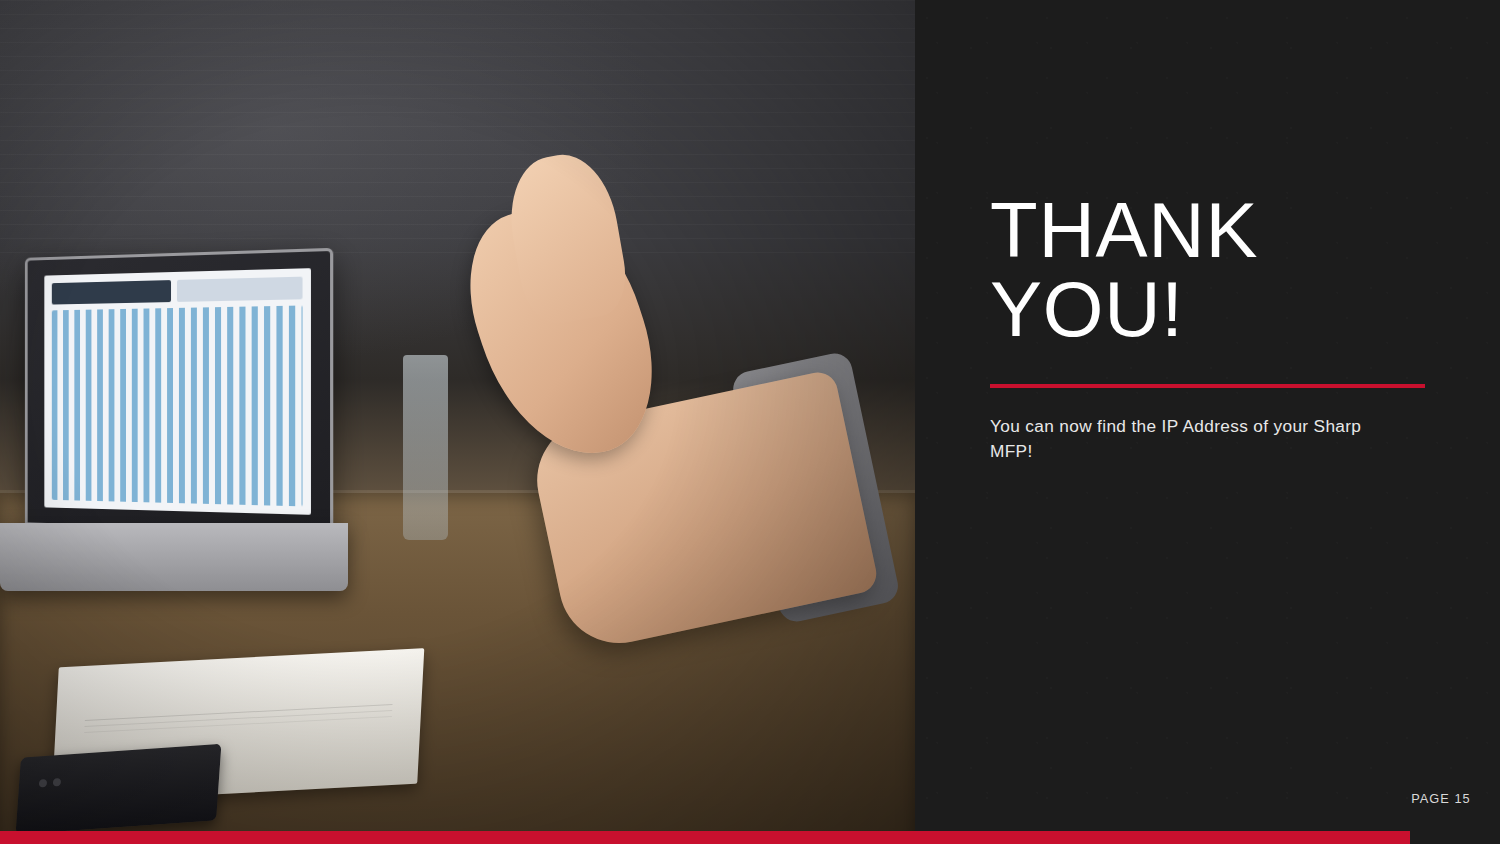THANK YOU!
You can now find the IP Address of your Sharp MFP!
PAGE 15